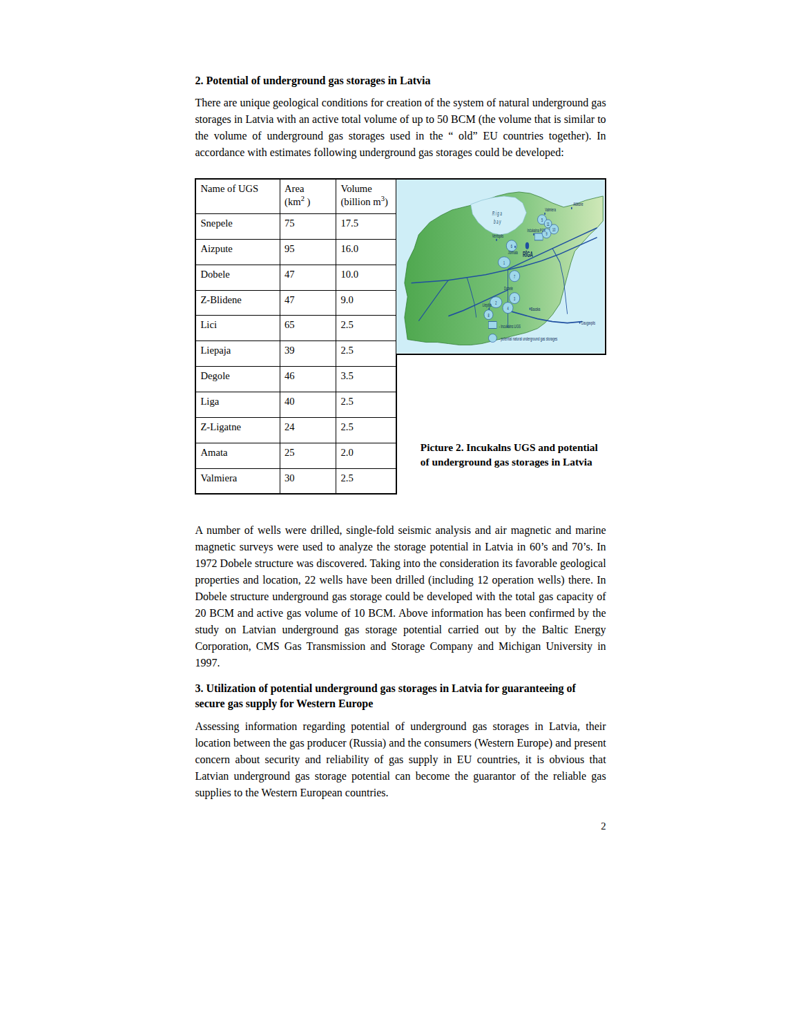2. Potential of underground gas storages in Latvia
There are unique geological conditions for creation of the system of natural underground gas storages in Latvia with an active total volume of up to 50 BCM (the volume that is similar to the volume of underground gas storages used in the “ old” EU countries together). In accordance with estimates following underground gas storages could be developed:
| Name of UGS | Area (km 2 ) | Volume (billion m 3 ) |
| Snepele | 75 | 17.5 |
| Aizpute | 95 | 16.0 |
| Dobele | 47 | 10.0 |
| Z-Blidene | 47 | 9.0 |
| Lici | 65 | 2.5 |
| Liepaja | 39 | 2.5 |
| Degole | 46 | 3.5 |
| Liga | 40 | 2.5 |
| Z-Ligatne | 24 | 2.5 |
| Amata | 25 | 2.0 |
| Valmiera | 30 | 2.5 |
R i g a b a y 1 2 3 4 5 6 7 8 9 10 11 Ventspils Jūrmala Liepāja Bauska Alūksne Daugavpils Valmiera Inčukalna PGK Dobele RĪGA - Incukalns UGS - potential natural underground gas storages
Picture 2. Incukalns UGS and potential of underground gas storages in Latvia
A number of wells were drilled, single-fold seismic analysis and air magnetic and marine magnetic surveys were used to analyze the storage potential in Latvia in 60’s and 70’s. In 1972 Dobele structure was discovered. Taking into the consideration its favorable geological properties and location, 22 wells have been drilled (including 12 operation wells) there. In Dobele structure underground gas storage could be developed with the total gas capacity of 20 BCM and active gas volume of 10 BCM. Above information has been confirmed by the study on Latvian underground gas storage potential carried out by the Baltic Energy Corporation, CMS Gas Transmission and Storage Company and Michigan University in 1997.
3. Utilization of potential underground gas storages in Latvia for guaranteeing of secure gas supply for Western Europe
Assessing information regarding potential of underground gas storages in Latvia, their location between the gas producer (Russia) and the consumers (Western Europe) and present concern about security and reliability of gas supply in EU countries, it is obvious that Latvian underground gas storage potential can become the guarantor of the reliable gas supplies to the Western European countries.
2